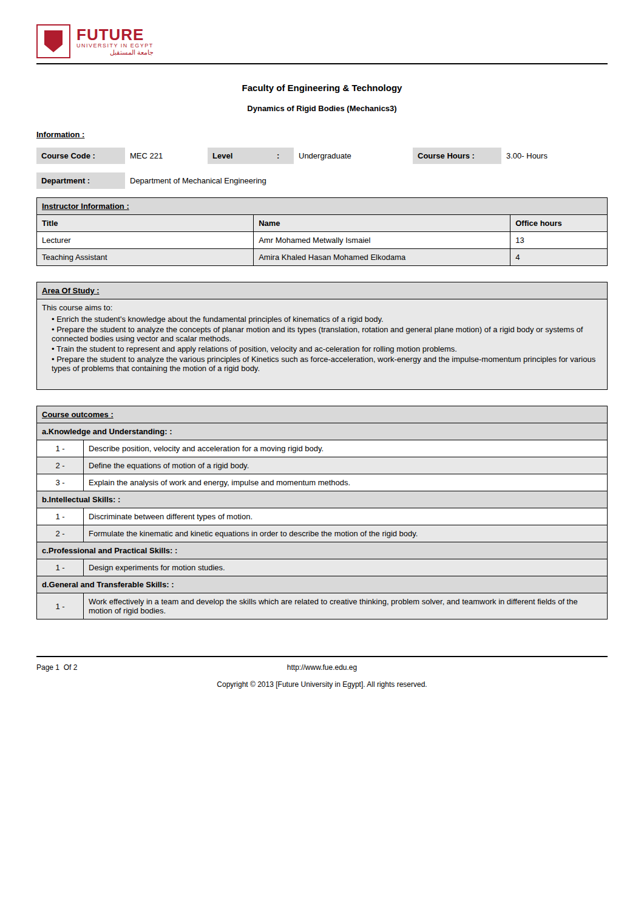FUTURE
UNIVERSITY IN EGYPT
جامعة المستقبل
Faculty of Engineering & Technology
Dynamics of Rigid Bodies (Mechanics3)
Information :
| Course Code : | MEC 221 | Level | : | Undergraduate | Course Hours : | 3.00- Hours |
| Department : | Department of Mechanical Engineering |
| Instructor Information : |
| Title | Name | Office hours |
| Lecturer | Amr Mohamed Metwally Ismaiel | 13 |
| Teaching Assistant | Amira Khaled Hasan Mohamed Elkodama | 4 |
| Area Of Study : |
| This course aims to: Enrich the student's knowledge about the fundamental principles of kinematics of a rigid body. Prepare the student to analyze the concepts of planar motion and its types (translation, rotation and general plane motion) of a rigid body or systems of connected bodies using vector and scalar methods. Train the student to represent and apply relations of position, velocity and ac-celeration for rolling motion problems. Prepare the student to analyze the various principles of Kinetics such as force-acceleration, work-energy and the impulse-momentum principles for various types of problems that containing the motion of a rigid body. |
| Course outcomes : |
| a.Knowledge and Understanding: : |
| 1 - | Describe position, velocity and acceleration for a moving rigid body. |
| 2 - | Define the equations of motion of a rigid body. |
| 3 - | Explain the analysis of work and energy, impulse and momentum methods. |
| b.Intellectual Skills: : |
| 1 - | Discriminate between different types of motion. |
| 2 - | Formulate the kinematic and kinetic equations in order to describe the motion of the rigid body. |
| c.Professional and Practical Skills: : |
| 1 - | Design experiments for motion studies. |
| d.General and Transferable Skills: : |
| 1 - | Work effectively in a team and develop the skills which are related to creative thinking, problem solver, and teamwork in different fields of the motion of rigid bodies. |
Page 1 Of 2
http://www.fue.edu.eg
Copyright © 2013 [Future University in Egypt]. All rights reserved.